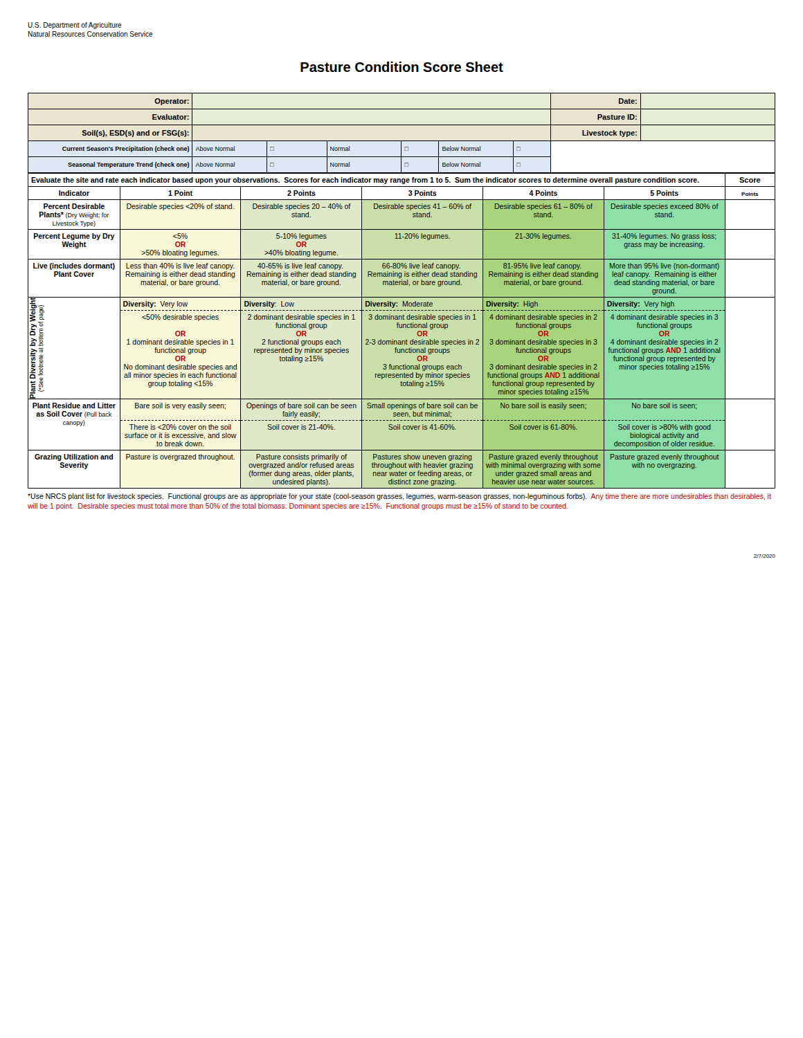U.S. Department of Agriculture
Natural Resources Conservation Service
Pasture Condition Score Sheet
| Operator: | | Date: | |
| Evaluator: | | Pasture ID: | |
| Soil(s), ESD(s) and or FSG(s): | | Livestock type: | |
| Current Season's Precipitation (check one) | Above Normal | □ | Normal | □ | Below Normal | □ | |
| Seasonal Temperature Trend (check one) | Above Normal | □ | Normal | □ | Below Normal | □ |
| Evaluate the site and rate each indicator based upon your observations. Scores for each indicator may range from 1 to 5. Sum the indicator scores to determine overall pasture condition score. | Score |
| Indicator | 1 Point | 2 Points | 3 Points | 4 Points | 5 Points | Points |
| Percent Desirable Plants* (Dry Weight; for Livestock Type) | Desirable species <20% of stand. | Desirable species 20 – 40% of stand. | Desirable species 41 – 60% of stand. | Desirable species 61 – 80% of stand. | Desirable species exceed 80% of stand. | |
| Percent Legume by Dry Weight | <5% OR >50% bloating legumes. | 5-10% legumes OR >40% bloating legume. | 11-20% legumes. | 21-30% legumes. | 31-40% legumes. No grass loss; grass may be increasing. | |
| Live (includes dormant) Plant Cover | Less than 40% is live leaf canopy. Remaining is either dead standing material, or bare ground. | 40-65% is live leaf canopy. Remaining is either dead standing material, or bare ground. | 66-80% live leaf canopy. Remaining is either dead standing material, or bare ground. | 81-95% live leaf canopy. Remaining is either dead standing material, or bare ground. | More than 95% live (non-dormant) leaf canopy. Remaining is either dead standing material, or bare ground. | |
| Plant Diversity by Dry Weight (*See footnote at bottom of page) | Diversity: Very low | Diversity : Low | Diversity: Moderate | Diversity: High | Diversity: Very high | |
| <50% desirable species OR 1 dominant desirable species in 1 functional group OR No dominant desirable species and all minor species in each functional group totaling <15% | 2 dominant desirable species in 1 functional group OR 2 functional groups each represented by minor species totaling ≥15% | 3 dominant desirable species in 1 functional group OR 2-3 dominant desirable species in 2 functional groups OR 3 functional groups each represented by minor species totaling ≥15% | 4 dominant desirable species in 2 functional groups OR 3 dominant desirable species in 3 functional groups OR 3 dominant desirable species in 2 functional groups AND 1 additional functional group represented by minor species totaling ≥15% | 4 dominant desirable species in 3 functional groups OR 4 dominant desirable species in 2 functional groups AND 1 additional functional group represented by minor species totaling ≥15% |
| Plant Residue and Litter as Soil Cover (Pull back canopy ) | Bare soil is very easily seen; | Openings of bare soil can be seen fairly easily; | Small openings of bare soil can be seen, but minimal; | No bare soil is easily seen; | No bare soil is seen; | |
| There is <20% cover on the soil surface or it is excessive, and slow to break down. | Soil cover is 21-40%. | Soil cover is 41-60%. | Soil cover is 61-80%. | Soil cover is >80% with good biological activity and decomposition of older residue. |
| Grazing Utilization and Severity | Pasture is overgrazed throughout. | Pasture consists primarily of overgrazed and/or refused areas (former dung areas, older plants, undesired plants). | Pastures show uneven grazing throughout with heavier grazing near water or feeding areas, or distinct zone grazing. | Pasture grazed evenly throughout with minimal overgrazing with some under grazed small areas and heavier use near water sources. | Pasture grazed evenly throughout with no overgrazing. | |
*Use NRCS plant list for livestock species. Functional groups are as appropriate for your state (cool-season grasses, legumes, warm-season grasses, non-leguminous forbs). Any time there are more undesirables than desirables, it will be 1 point. Desirable species must total more than 50% of the total biomass. Dominant species are ≥15%. Functional groups must be ≥15% of stand to be counted.
2/7/2020